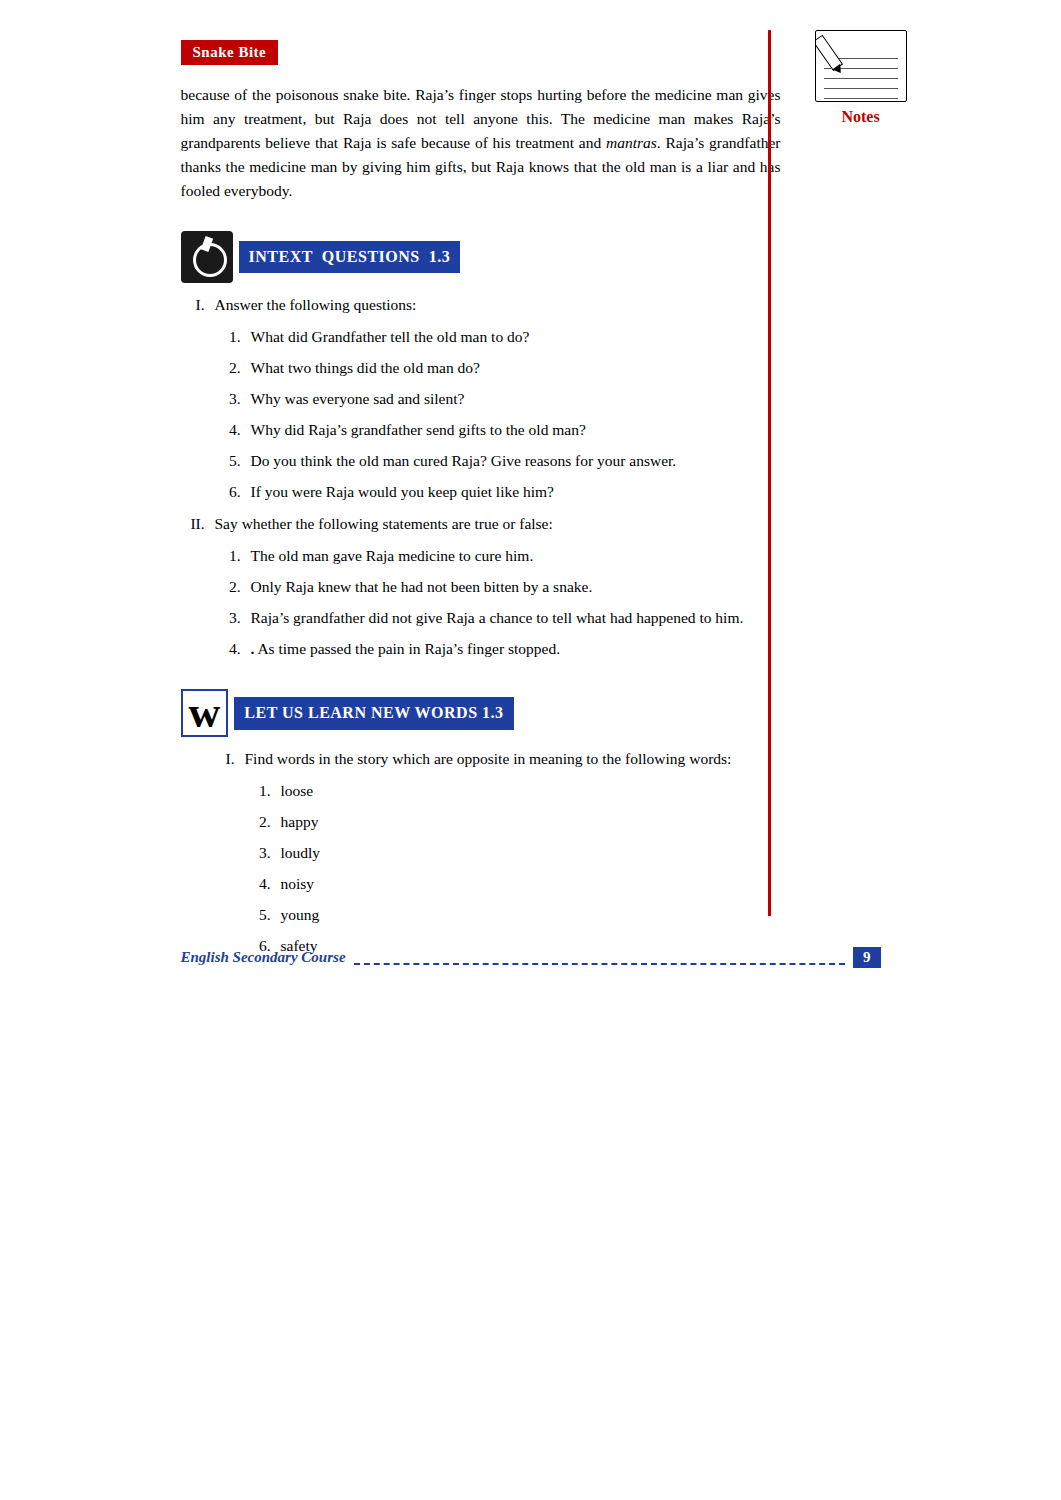Snake Bite
Notes
because of the poisonous snake bite. Raja’s finger stops hurting before the medicine man gives him any treatment, but Raja does not tell anyone this. The medicine man makes Raja’s grandparents believe that Raja is safe because of his treatment and mantras. Raja’s grandfather thanks the medicine man by giving him gifts, but Raja knows that the old man is a liar and has fooled everybody.
INTEXT QUESTIONS 1.3
Answer the following questions:
What did Grandfather tell the old man to do?
What two things did the old man do?
Why was everyone sad and silent?
Why did Raja’s grandfather send gifts to the old man?
Do you think the old man cured Raja? Give reasons for your answer.
If you were Raja would you keep quiet like him?
Say whether the following statements are true or false:
The old man gave Raja medicine to cure him.
Only Raja knew that he had not been bitten by a snake.
Raja’s grandfather did not give Raja a chance to tell what had happened to him.
. As time passed the pain in Raja’s finger stopped.
w
LET US LEARN NEW WORDS 1.3
Find words in the story which are opposite in meaning to the following words:
loose
happy
loudly
noisy
young
safety
English Secondary Course
9